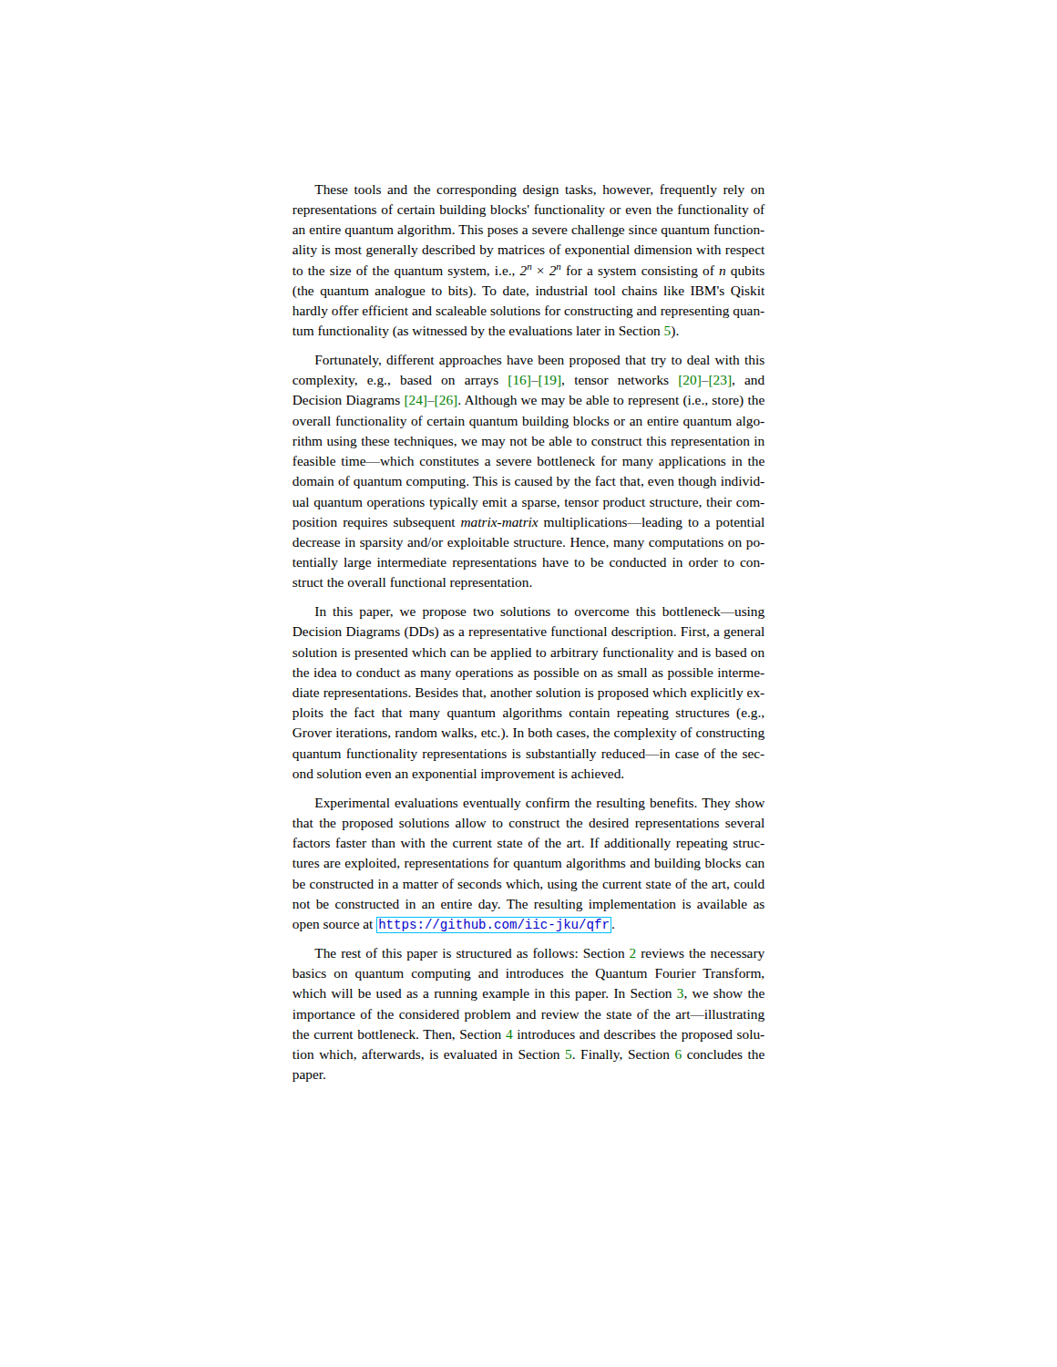These tools and the corresponding design tasks, however, frequently rely on representations of certain building blocks' functionality or even the functionality of an entire quantum algorithm. This poses a severe challenge since quantum functionality is most generally described by matrices of exponential dimension with respect to the size of the quantum system, i.e., 2n × 2n for a system consisting of n qubits (the quantum analogue to bits). To date, industrial tool chains like IBM's Qiskit hardly offer efficient and scaleable solutions for constructing and representing quantum functionality (as witnessed by the evaluations later in Section 5).
Fortunately, different approaches have been proposed that try to deal with this complexity, e.g., based on arrays [16]–[19], tensor networks [20]–[23], and Decision Diagrams [24]–[26]. Although we may be able to represent (i.e., store) the overall functionality of certain quantum building blocks or an entire quantum algorithm using these techniques, we may not be able to construct this representation in feasible time—which constitutes a severe bottleneck for many applications in the domain of quantum computing. This is caused by the fact that, even though individual quantum operations typically emit a sparse, tensor product structure, their composition requires subsequent matrix-matrix multiplications—leading to a potential decrease in sparsity and/or exploitable structure. Hence, many computations on potentially large intermediate representations have to be conducted in order to construct the overall functional representation.
In this paper, we propose two solutions to overcome this bottleneck—using Decision Diagrams (DDs) as a representative functional description. First, a general solution is presented which can be applied to arbitrary functionality and is based on the idea to conduct as many operations as possible on as small as possible intermediate representations. Besides that, another solution is proposed which explicitly exploits the fact that many quantum algorithms contain repeating structures (e.g., Grover iterations, random walks, etc.). In both cases, the complexity of constructing quantum functionality representations is substantially reduced—in case of the second solution even an exponential improvement is achieved.
Experimental evaluations eventually confirm the resulting benefits. They show that the proposed solutions allow to construct the desired representations several factors faster than with the current state of the art. If additionally repeating structures are exploited, representations for quantum algorithms and building blocks can be constructed in a matter of seconds which, using the current state of the art, could not be constructed in an entire day. The resulting implementation is available as open source at https://github.com/iic-jku/qfr.
The rest of this paper is structured as follows: Section 2 reviews the necessary basics on quantum computing and introduces the Quantum Fourier Transform, which will be used as a running example in this paper. In Section 3, we show the importance of the considered problem and review the state of the art—illustrating the current bottleneck. Then, Section 4 introduces and describes the proposed solution which, afterwards, is evaluated in Section 5. Finally, Section 6 concludes the paper.